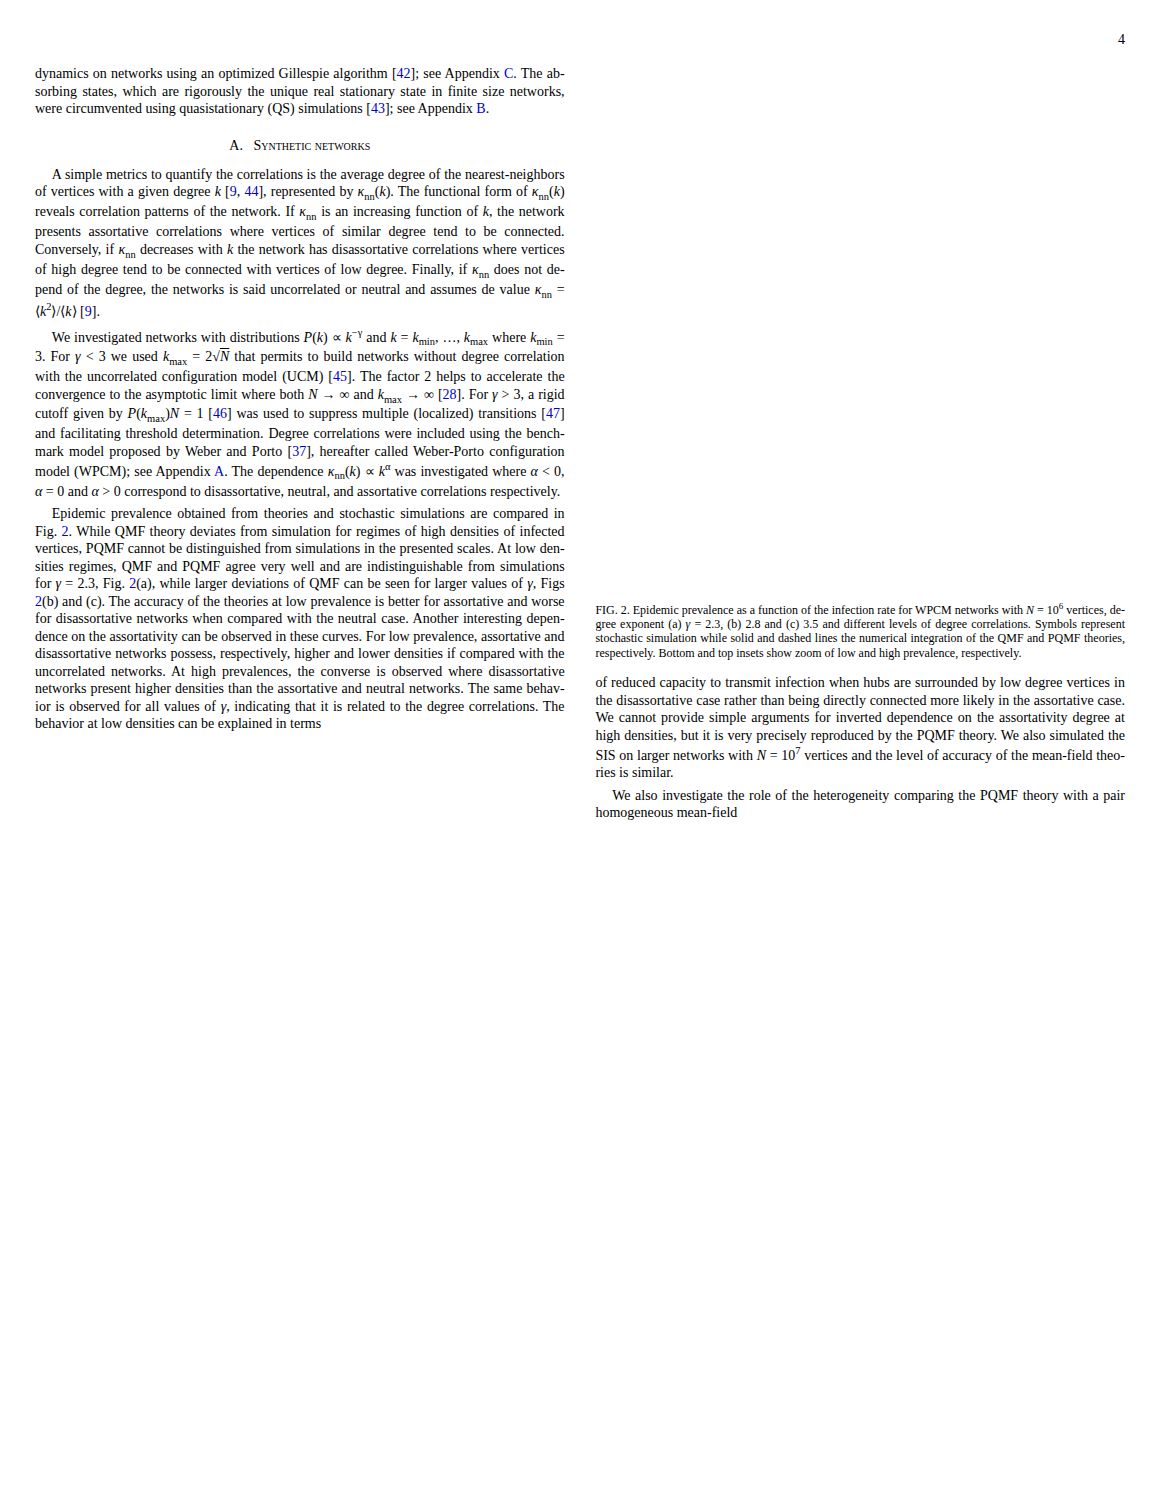4
dynamics on networks using an optimized Gillespie algorithm [42]; see Appendix C. The absorbing states, which are rigorously the unique real stationary state in finite size networks, were circumvented using quasistationary (QS) simulations [43]; see Appendix B.
A. Synthetic networks
A simple metrics to quantify the correlations is the average degree of the nearest-neighbors of vertices with a given degree k [9, 44], represented by κnn(k). The functional form of κnn(k) reveals correlation patterns of the network. If κnn is an increasing function of k, the network presents assortative correlations where vertices of similar degree tend to be connected. Conversely, if κnn decreases with k the network has disassortative correlations where vertices of high degree tend to be connected with vertices of low degree. Finally, if κnn does not depend of the degree, the networks is said uncorrelated or neutral and assumes de value κnn = ⟨k2⟩/⟨k⟩ [9].
We investigated networks with distributions P(k) ∝ k−γ and k = kmin, …, kmax where kmin = 3. For γ < 3 we used kmax = 2√N that permits to build networks without degree correlation with the uncorrelated configuration model (UCM) [45]. The factor 2 helps to accelerate the convergence to the asymptotic limit where both N → ∞ and kmax → ∞ [28]. For γ > 3, a rigid cutoff given by P(kmax)N = 1 [46] was used to suppress multiple (localized) transitions [47] and facilitating threshold determination. Degree correlations were included using the benchmark model proposed by Weber and Porto [37], hereafter called Weber-Porto configuration model (WPCM); see Appendix A. The dependence κnn(k) ∝ kα was investigated where α < 0, α = 0 and α > 0 correspond to disassortative, neutral, and assortative correlations respectively.
Epidemic prevalence obtained from theories and stochastic simulations are compared in Fig. 2. While QMF theory deviates from simulation for regimes of high densities of infected vertices, PQMF cannot be distinguished from simulations in the presented scales. At low densities regimes, QMF and PQMF agree very well and are indistinguishable from simulations for γ = 2.3, Fig. 2(a), while larger deviations of QMF can be seen for larger values of γ, Figs 2(b) and (c). The accuracy of the theories at low prevalence is better for assortative and worse for disassortative networks when compared with the neutral case. Another interesting dependence on the assortativity can be observed in these curves. For low prevalence, assortative and disassortative networks possess, respectively, higher and lower densities if compared with the uncorrelated networks. At high prevalences, the converse is observed where disassortative networks present higher densities than the assortative and neutral networks. The same behavior is observed for all values of γ, indicating that it is related to the degree correlations. The behavior at low densities can be explained in terms
FIG. 2. Epidemic prevalence as a function of the infection rate for WPCM networks with N = 106 vertices, degree exponent (a) γ = 2.3, (b) 2.8 and (c) 3.5 and different levels of degree correlations. Symbols represent stochastic simulation while solid and dashed lines the numerical integration of the QMF and PQMF theories, respectively. Bottom and top insets show zoom of low and high prevalence, respectively.
of reduced capacity to transmit infection when hubs are surrounded by low degree vertices in the disassortative case rather than being directly connected more likely in the assortative case. We cannot provide simple arguments for inverted dependence on the assortativity degree at high densities, but it is very precisely reproduced by the PQMF theory. We also simulated the SIS on larger networks with N = 107 vertices and the level of accuracy of the mean-field theories is similar.
We also investigate the role of the heterogeneity comparing the PQMF theory with a pair homogeneous mean-field